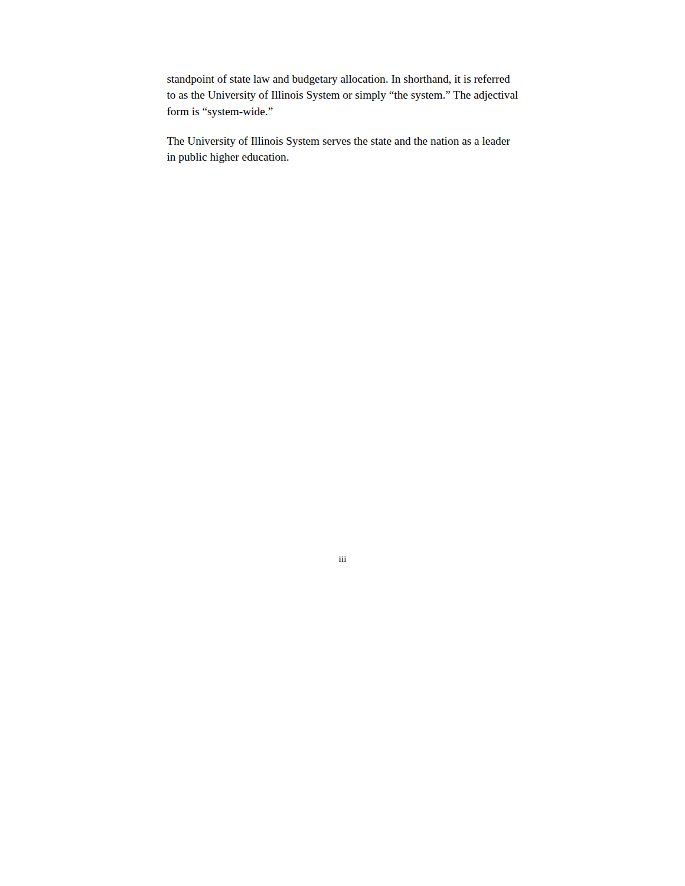standpoint of state law and budgetary allocation. In shorthand, it is referred to as the University of Illinois System or simply “the system.” The adjectival form is “system-wide.”
The University of Illinois System serves the state and the nation as a leader in public higher education.
iii